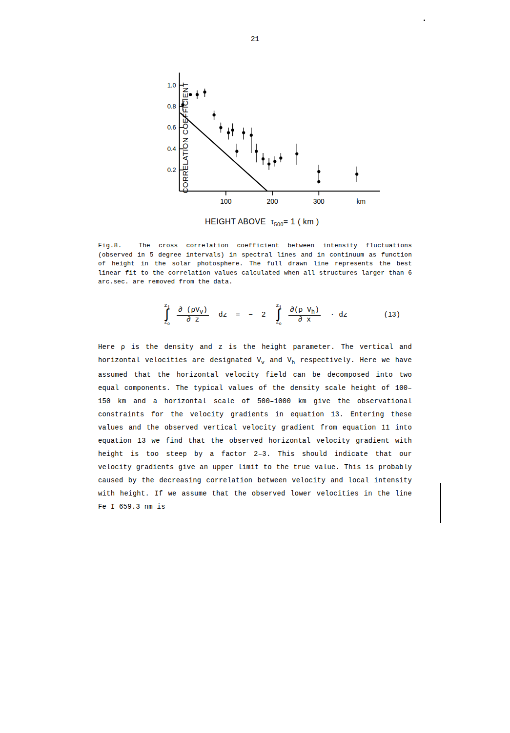21
CORRELATION COEFFICIENT
1.0 0.8 0.6 0.4 0.2 100 200 300 km
HEIGHT ABOVE τ500= 1 ( km )
Fig.8. The cross correlation coefficient between intensity fluctuations (observed in 5 degree intervals) in spectral lines and in continuum as function of height in the solar photosphere. The full drawn line represents the best linear fit to the correlation values calculated when all structures larger than 6 arc.sec. are removed from the data.
z1∫zo ∂ (ρVv)∂ z dz = − 2 z1∫zo ∂(ρ Vh)∂ x · dz (13)
Here ρ is the density and z is the height parameter. The vertical and horizontal velocities are designated Vv and Vh respectively. Here we have assumed that the horizontal velocity field can be decomposed into two equal components. The typical values of the density scale height of 100–150 km and a horizontal scale of 500–1000 km give the observational constraints for the velocity gradients in equation 13. Entering these values and the observed vertical velocity gradient from equation 11 into equation 13 we find that the observed horizontal velocity gradient with height is too steep by a factor 2–3. This should indicate that our velocity gradients give an upper limit to the true value. This is probably caused by the decreasing correlation between velocity and local intensity with height. If we assume that the observed lower velocities in the line Fe I 659.3 nm is